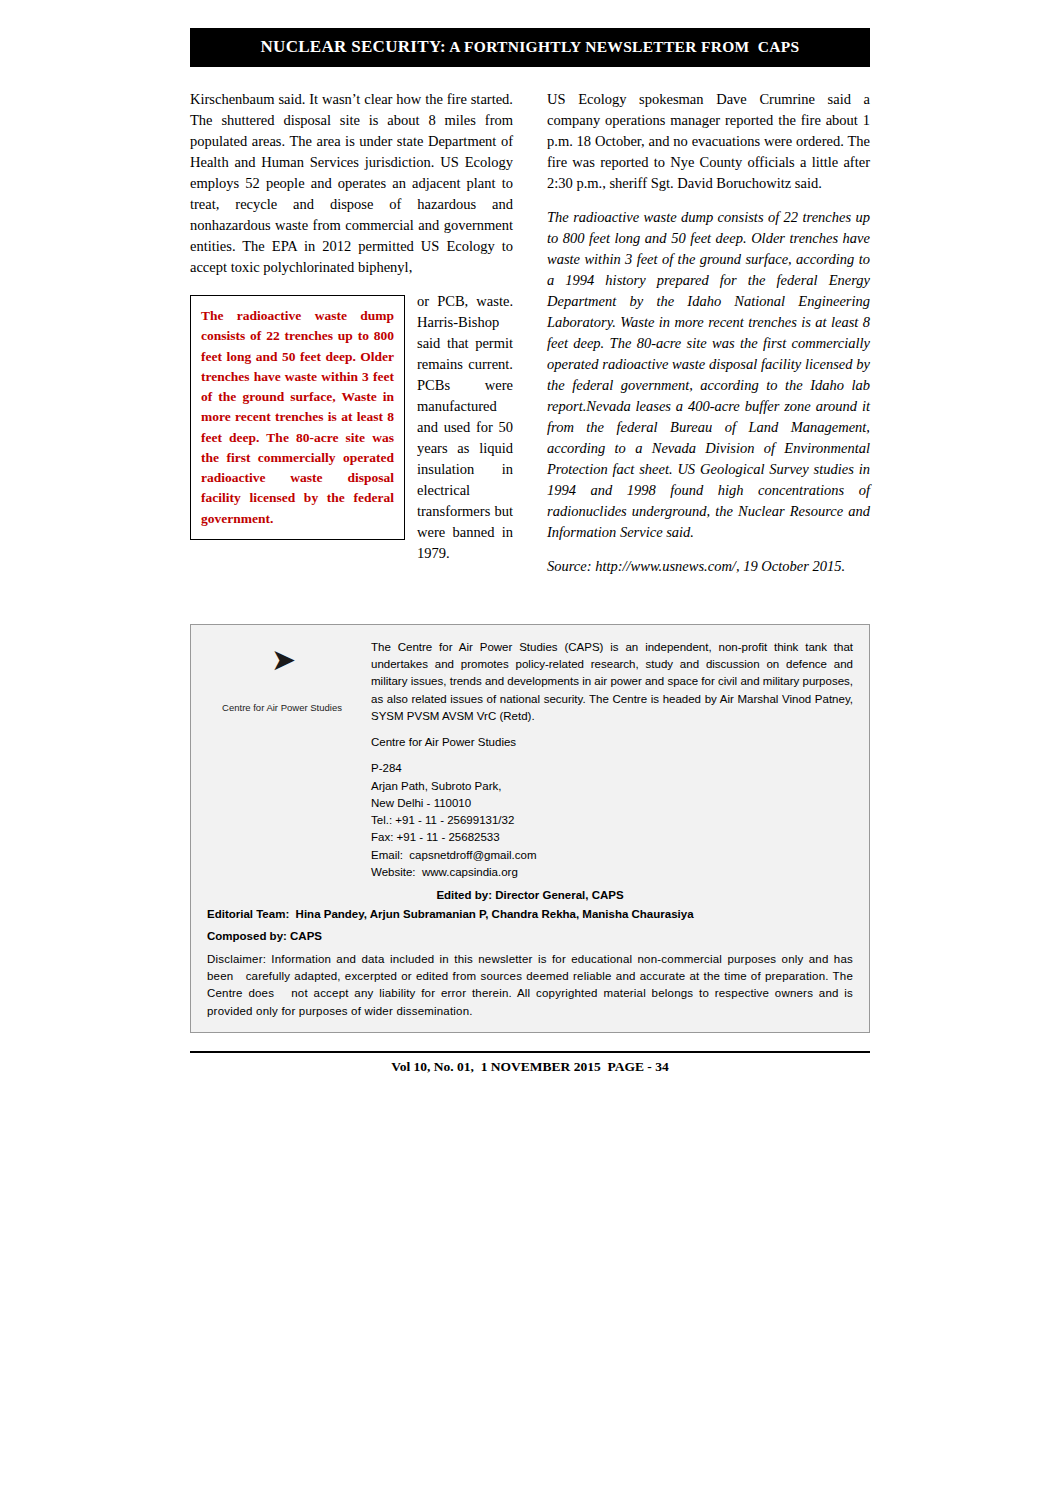NUCLEAR SECURITY: A FORTNIGHTLY NEWSLETTER FROM CAPS
Kirschenbaum said. It wasn’t clear how the fire started. The shuttered disposal site is about 8 miles from populated areas. The area is under state Department of Health and Human Services jurisdiction. US Ecology employs 52 people and operates an adjacent plant to treat, recycle and dispose of hazardous and nonhazardous waste from commercial and government entities. The EPA in 2012 permitted US Ecology to accept toxic polychlorinated biphenyl,
The radioactive waste dump consists of 22 trenches up to 800 feet long and 50 feet deep. Older trenches have waste within 3 feet of the ground surface, Waste in more recent trenches is at least 8 feet deep. The 80-acre site was the first commercially operated radioactive waste disposal facility licensed by the federal government.
or PCB, waste. Harris-Bishop said that permit remains current. PCBs were manufactured and used for 50 years as liquid insulation in electrical transformers but were banned in 1979.
US Ecology spokesman Dave Crumrine said a company operations manager reported the fire about 1 p.m. 18 October, and no evacuations were ordered. The fire was reported to Nye County officials a little after 2:30 p.m., sheriff Sgt. David Boruchowitz said.
The radioactive waste dump consists of 22 trenches up to 800 feet long and 50 feet deep. Older trenches have waste within 3 feet of the ground surface, according to a 1994 history prepared for the federal Energy Department by the Idaho National Engineering Laboratory. Waste in more recent trenches is at least 8 feet deep. The 80-acre site was the first commercially operated radioactive waste disposal facility licensed by the federal government, according to the Idaho lab report.Nevada leases a 400-acre buffer zone around it from the federal Bureau of Land Management, according to a Nevada Division of Environmental Protection fact sheet. US Geological Survey studies in 1994 and 1998 found high concentrations of radionuclides underground, the Nuclear Resource and Information Service said.
Source: http://www.usnews.com/, 19 October 2015.
➤
Centre for Air Power Studies
The Centre for Air Power Studies (CAPS) is an independent, non-profit think tank that undertakes and promotes policy-related research, study and discussion on defence and military issues, trends and developments in air power and space for civil and military purposes, as also related issues of national security. The Centre is headed by Air Marshal Vinod Patney, SYSM PVSM AVSM VrC (Retd).
Centre for Air Power Studies
P-284
Arjan Path, Subroto Park,
New Delhi - 110010
Tel.: +91 - 11 - 25699131/32
Fax: +91 - 11 - 25682533
Email: capsnetdroff@gmail.com
Website: www.capsindia.org
Edited by: Director General, CAPS
Editorial Team: Hina Pandey, Arjun Subramanian P, Chandra Rekha, Manisha Chaurasiya
Composed by: CAPS
Disclaimer: Information and data included in this newsletter is for educational non-commercial purposes only and has been carefully adapted, excerpted or edited from sources deemed reliable and accurate at the time of preparation. The Centre does not accept any liability for error therein. All copyrighted material belongs to respective owners and is provided only for purposes of wider dissemination.
Vol 10, No. 01, 1 NOVEMBER 2015 PAGE - 34